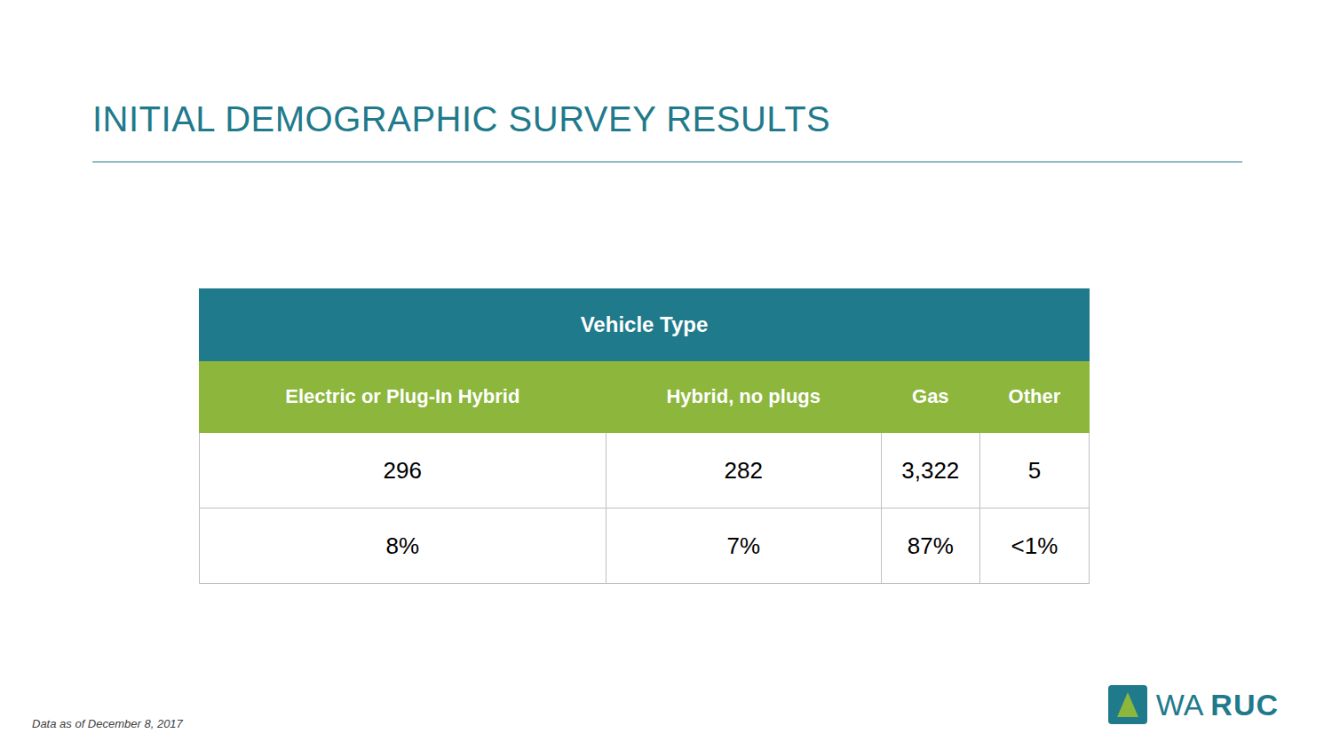INITIAL DEMOGRAPHIC SURVEY RESULTS
| Vehicle Type |
| --- |
| Electric or Plug-In Hybrid | Hybrid, no plugs | Gas | Other |
| 296 | 282 | 3,322 | 5 |
| 8% | 7% | 87% | <1% |
Data as of December 8, 2017
WA RUC